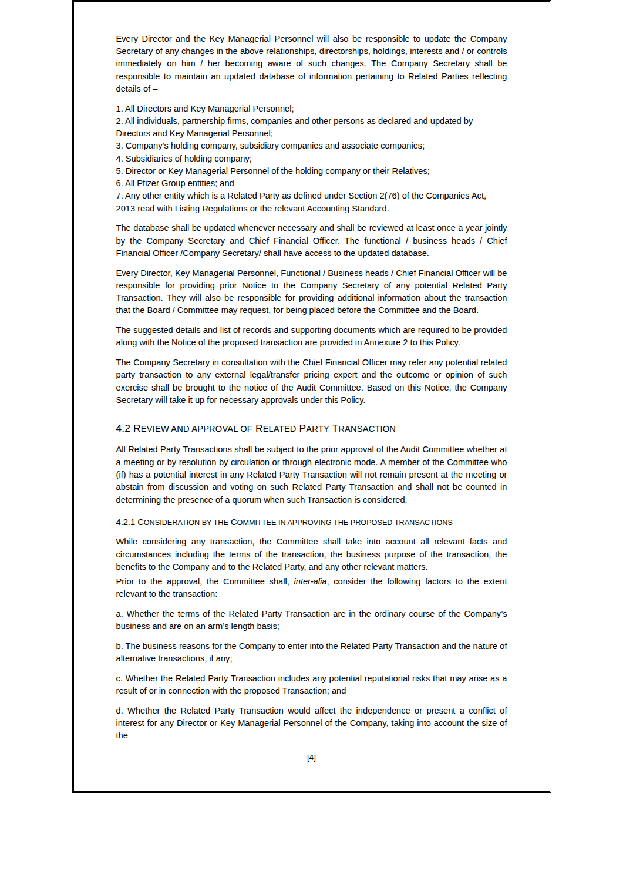Every Director and the Key Managerial Personnel will also be responsible to update the Company Secretary of any changes in the above relationships, directorships, holdings, interests and / or controls immediately on him / her becoming aware of such changes. The Company Secretary shall be responsible to maintain an updated database of information pertaining to Related Parties reflecting details of –
1. All Directors and Key Managerial Personnel;
2. All individuals, partnership firms, companies and other persons as declared and updated by Directors and Key Managerial Personnel;
3. Company’s holding company, subsidiary companies and associate companies;
4. Subsidiaries of holding company;
5. Director or Key Managerial Personnel of the holding company or their Relatives;
6. All Pfizer Group entities; and
7. Any other entity which is a Related Party as defined under Section 2(76) of the Companies Act, 2013 read with Listing Regulations or the relevant Accounting Standard.
The database shall be updated whenever necessary and shall be reviewed at least once a year jointly by the Company Secretary and Chief Financial Officer. The functional / business heads / Chief Financial Officer /Company Secretary/ shall have access to the updated database.
Every Director, Key Managerial Personnel, Functional / Business heads / Chief Financial Officer will be responsible for providing prior Notice to the Company Secretary of any potential Related Party Transaction. They will also be responsible for providing additional information about the transaction that the Board / Committee may request, for being placed before the Committee and the Board.
The suggested details and list of records and supporting documents which are required to be provided along with the Notice of the proposed transaction are provided in Annexure 2 to this Policy.
The Company Secretary in consultation with the Chief Financial Officer may refer any potential related party transaction to any external legal/transfer pricing expert and the outcome or opinion of such exercise shall be brought to the notice of the Audit Committee. Based on this Notice, the Company Secretary will take it up for necessary approvals under this Policy.
4.2 REVIEW AND APPROVAL OF RELATED PARTY TRANSACTION
All Related Party Transactions shall be subject to the prior approval of the Audit Committee whether at a meeting or by resolution by circulation or through electronic mode. A member of the Committee who (if) has a potential interest in any Related Party Transaction will not remain present at the meeting or abstain from discussion and voting on such Related Party Transaction and shall not be counted in determining the presence of a quorum when such Transaction is considered.
4.2.1 CONSIDERATION BY THE COMMITTEE IN APPROVING THE PROPOSED TRANSACTIONS
While considering any transaction, the Committee shall take into account all relevant facts and circumstances including the terms of the transaction, the business purpose of the transaction, the benefits to the Company and to the Related Party, and any other relevant matters.
Prior to the approval, the Committee shall, inter-alia, consider the following factors to the extent relevant to the transaction:
a. Whether the terms of the Related Party Transaction are in the ordinary course of the Company’s business and are on an arm’s length basis;
b. The business reasons for the Company to enter into the Related Party Transaction and the nature of alternative transactions, if any;
c. Whether the Related Party Transaction includes any potential reputational risks that may arise as a result of or in connection with the proposed Transaction; and
d. Whether the Related Party Transaction would affect the independence or present a conflict of interest for any Director or Key Managerial Personnel of the Company, taking into account the size of the
[4]